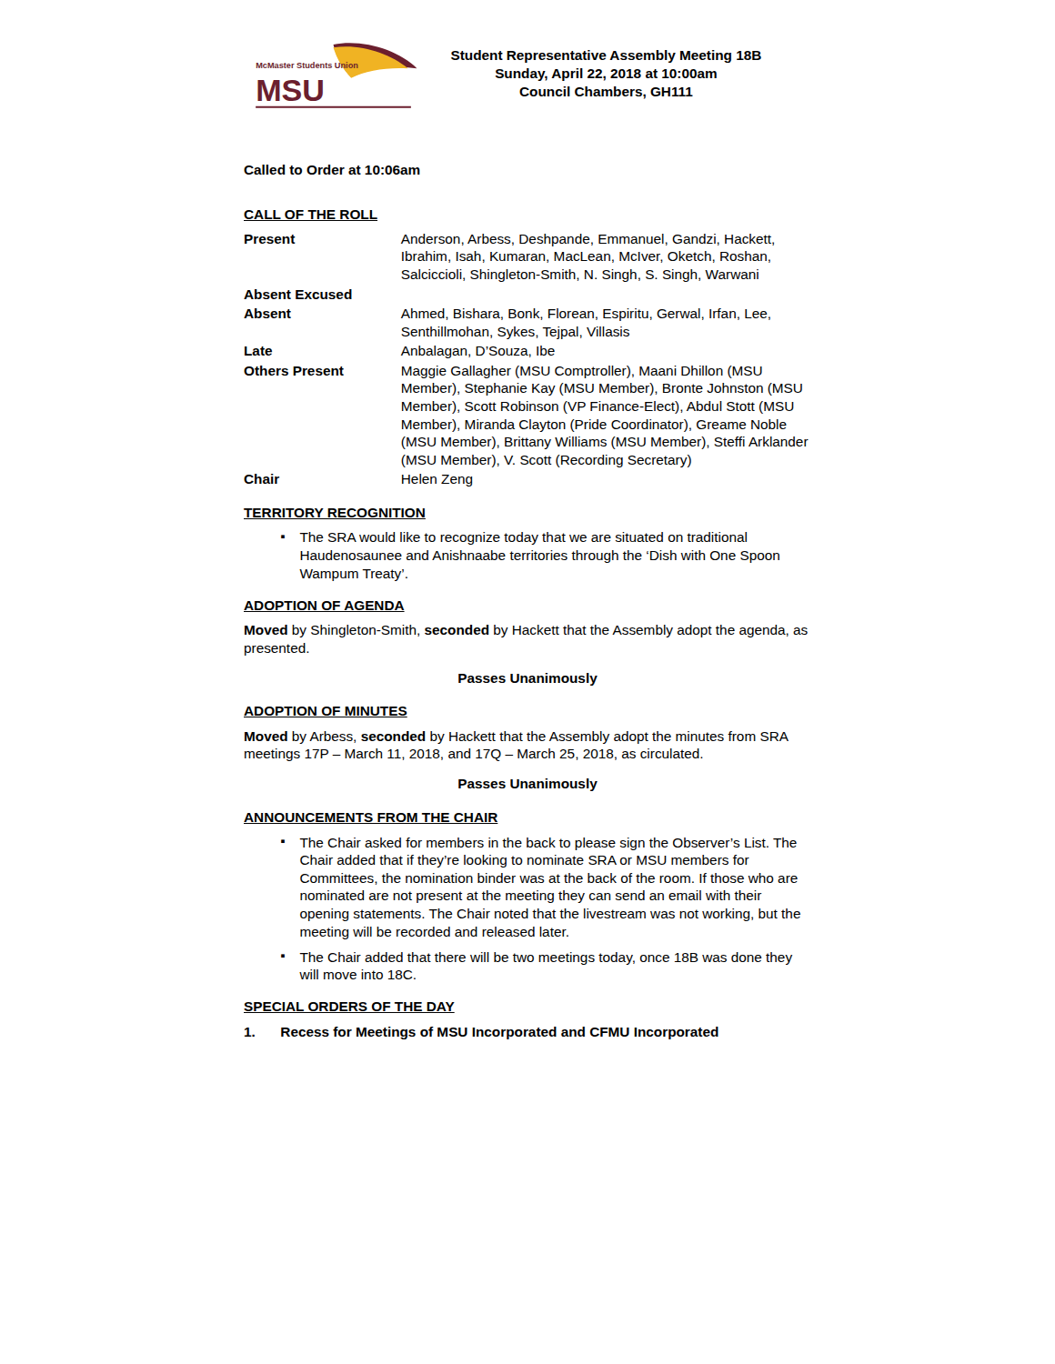Student Representative Assembly Meeting 18B
Sunday, April 22, 2018 at 10:00am
Council Chambers, GH111
Called to Order at 10:06am
CALL OF THE ROLL
| Present | Anderson, Arbess, Deshpande, Emmanuel, Gandzi, Hackett, Ibrahim, Isah, Kumaran, MacLean, McIver, Oketch, Roshan, Salciccioli, Shingleton-Smith, N. Singh, S. Singh, Warwani |
| Absent Excused | |
| Absent | Ahmed, Bishara, Bonk, Florean, Espiritu, Gerwal, Irfan, Lee, Senthillmohan, Sykes, Tejpal, Villasis |
| Late | Anbalagan, D’Souza, Ibe |
| Others Present | Maggie Gallagher (MSU Comptroller), Maani Dhillon (MSU Member), Stephanie Kay (MSU Member), Bronte Johnston (MSU Member), Scott Robinson (VP Finance-Elect), Abdul Stott (MSU Member), Miranda Clayton (Pride Coordinator), Greame Noble (MSU Member), Brittany Williams (MSU Member), Steffi Arklander (MSU Member), V. Scott (Recording Secretary) |
| Chair | Helen Zeng |
TERRITORY RECOGNITION
The SRA would like to recognize today that we are situated on traditional Haudenosaunee and Anishnaabe territories through the ‘Dish with One Spoon Wampum Treaty’.
ADOPTION OF AGENDA
Moved by Shingleton-Smith, seconded by Hackett that the Assembly adopt the agenda, as presented.
Passes Unanimously
ADOPTION OF MINUTES
Moved by Arbess, seconded by Hackett that the Assembly adopt the minutes from SRA meetings 17P – March 11, 2018, and 17Q – March 25, 2018, as circulated.
Passes Unanimously
ANNOUNCEMENTS FROM THE CHAIR
The Chair asked for members in the back to please sign the Observer’s List. The Chair added that if they’re looking to nominate SRA or MSU members for Committees, the nomination binder was at the back of the room. If those who are nominated are not present at the meeting they can send an email with their opening statements. The Chair noted that the livestream was not working, but the meeting will be recorded and released later.
The Chair added that there will be two meetings today, once 18B was done they will move into 18C.
SPECIAL ORDERS OF THE DAY
1.
Recess for Meetings of MSU Incorporated and CFMU Incorporated